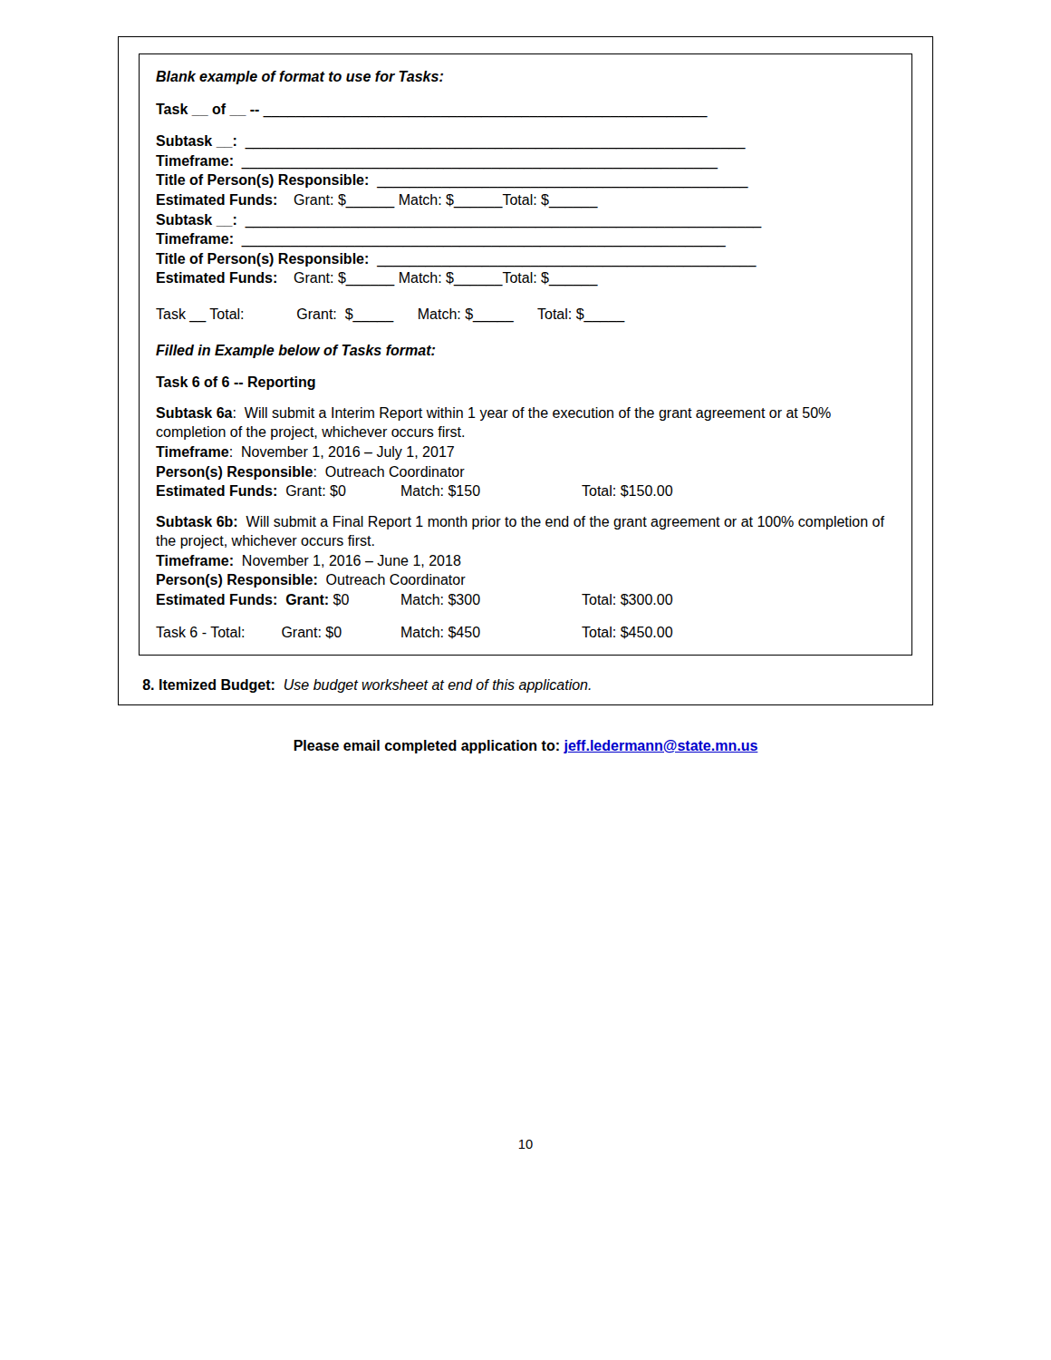Blank example of format to use for Tasks:
Task __ of __ -- _______________________________________________________
Subtask __: ______________________________________________________________
Timeframe: ___________________________________________________________
Title of Person(s) Responsible: ______________________________________________
Estimated Funds: Grant: $______ Match: $______Total: $______
Subtask __: ________________________________________________________________
Timeframe: ____________________________________________________________
Title of Person(s) Responsible: _______________________________________________
Estimated Funds: Grant: $______ Match: $______Total: $______
Task __ Total: Grant: $_____ Match: $_____ Total: $_____
Filled in Example below of Tasks format:
Task 6 of 6 -- Reporting
Subtask 6a: Will submit a Interim Report within 1 year of the execution of the grant agreement or at 50% completion of the project, whichever occurs first.
Timeframe: November 1, 2016 – July 1, 2017
Person(s) Responsible: Outreach Coordinator
Estimated Funds: Grant: $0 Match: $150 Total: $150.00
Subtask 6b: Will submit a Final Report 1 month prior to the end of the grant agreement or at 100% completion of the project, whichever occurs first.
Timeframe: November 1, 2016 – June 1, 2018
Person(s) Responsible: Outreach Coordinator
Estimated Funds: Grant: $0 Match: $300 Total: $300.00
Task 6 - Total: Grant: $0 Match: $450 Total: $450.00
Itemized Budget: Use budget worksheet at end of this application.
Please email completed application to: jeff.ledermann@state.mn.us
10